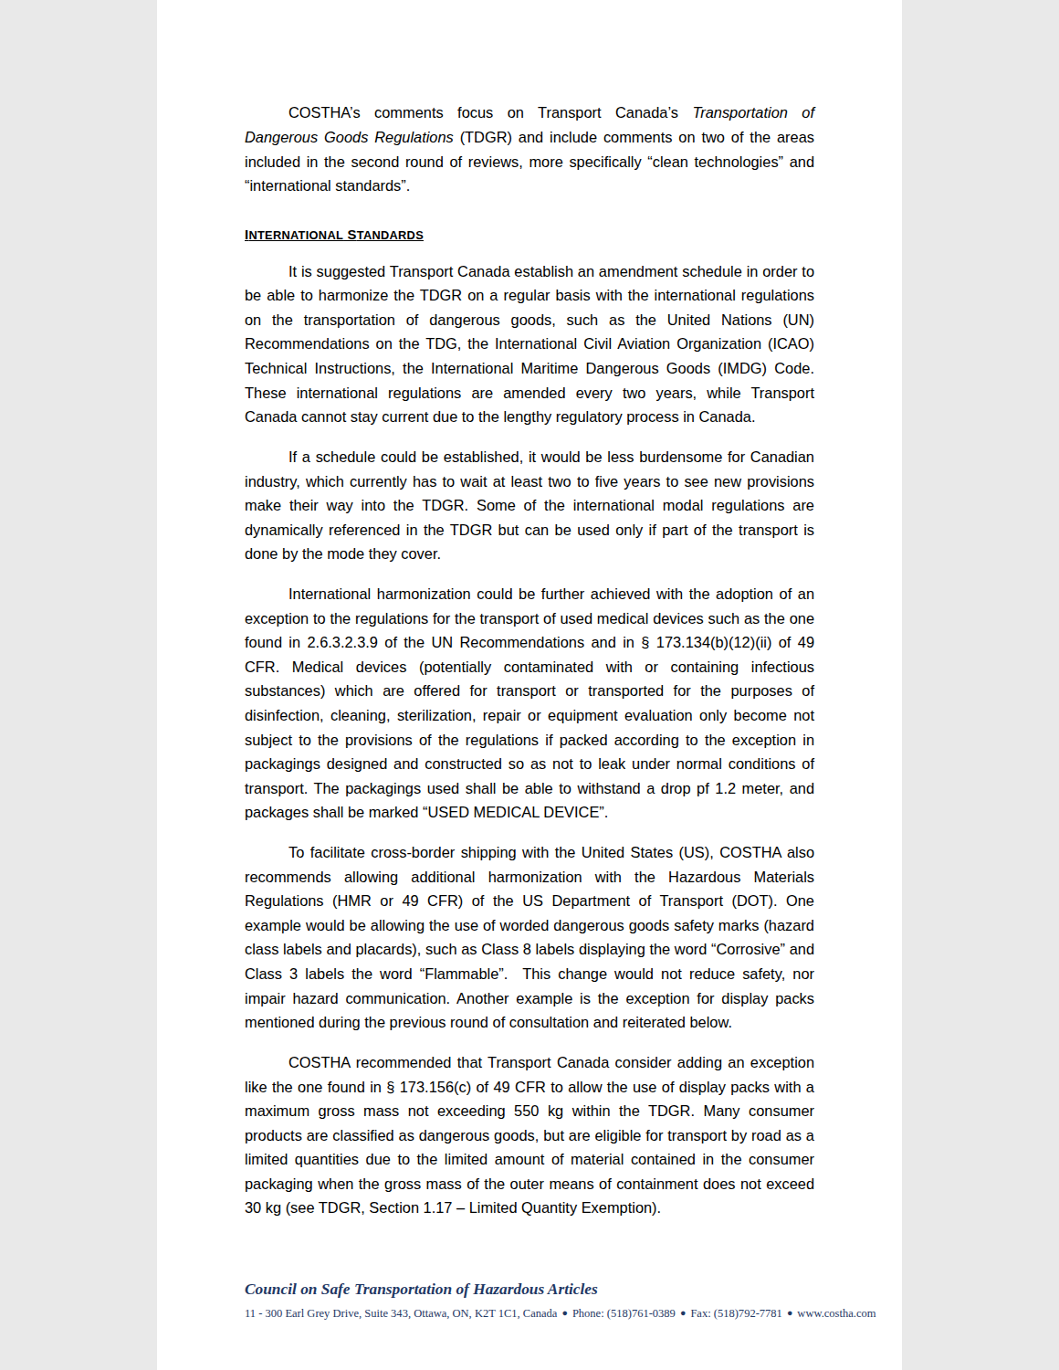COSTHA’s comments focus on Transport Canada’s Transportation of Dangerous Goods Regulations (TDGR) and include comments on two of the areas included in the second round of reviews, more specifically “clean technologies” and “international standards”.
INTERNATIONAL STANDARDS
It is suggested Transport Canada establish an amendment schedule in order to be able to harmonize the TDGR on a regular basis with the international regulations on the transportation of dangerous goods, such as the United Nations (UN) Recommendations on the TDG, the International Civil Aviation Organization (ICAO) Technical Instructions, the International Maritime Dangerous Goods (IMDG) Code. These international regulations are amended every two years, while Transport Canada cannot stay current due to the lengthy regulatory process in Canada.
If a schedule could be established, it would be less burdensome for Canadian industry, which currently has to wait at least two to five years to see new provisions make their way into the TDGR. Some of the international modal regulations are dynamically referenced in the TDGR but can be used only if part of the transport is done by the mode they cover.
International harmonization could be further achieved with the adoption of an exception to the regulations for the transport of used medical devices such as the one found in 2.6.3.2.3.9 of the UN Recommendations and in § 173.134(b)(12)(ii) of 49 CFR. Medical devices (potentially contaminated with or containing infectious substances) which are offered for transport or transported for the purposes of disinfection, cleaning, sterilization, repair or equipment evaluation only become not subject to the provisions of the regulations if packed according to the exception in packagings designed and constructed so as not to leak under normal conditions of transport. The packagings used shall be able to withstand a drop pf 1.2 meter, and packages shall be marked “USED MEDICAL DEVICE”.
To facilitate cross-border shipping with the United States (US), COSTHA also recommends allowing additional harmonization with the Hazardous Materials Regulations (HMR or 49 CFR) of the US Department of Transport (DOT). One example would be allowing the use of worded dangerous goods safety marks (hazard class labels and placards), such as Class 8 labels displaying the word “Corrosive” and Class 3 labels the word “Flammable”. This change would not reduce safety, nor impair hazard communication. Another example is the exception for display packs mentioned during the previous round of consultation and reiterated below.
COSTHA recommended that Transport Canada consider adding an exception like the one found in § 173.156(c) of 49 CFR to allow the use of display packs with a maximum gross mass not exceeding 550 kg within the TDGR. Many consumer products are classified as dangerous goods, but are eligible for transport by road as a limited quantities due to the limited amount of material contained in the consumer packaging when the gross mass of the outer means of containment does not exceed 30 kg (see TDGR, Section 1.17 – Limited Quantity Exemption).
Council on Safe Transportation of Hazardous Articles
11 - 300 Earl Grey Drive, Suite 343, Ottawa, ON, K2T 1C1, Canada ● Phone: (518)761-0389 ● Fax: (518)792-7781 ● www.costha.com